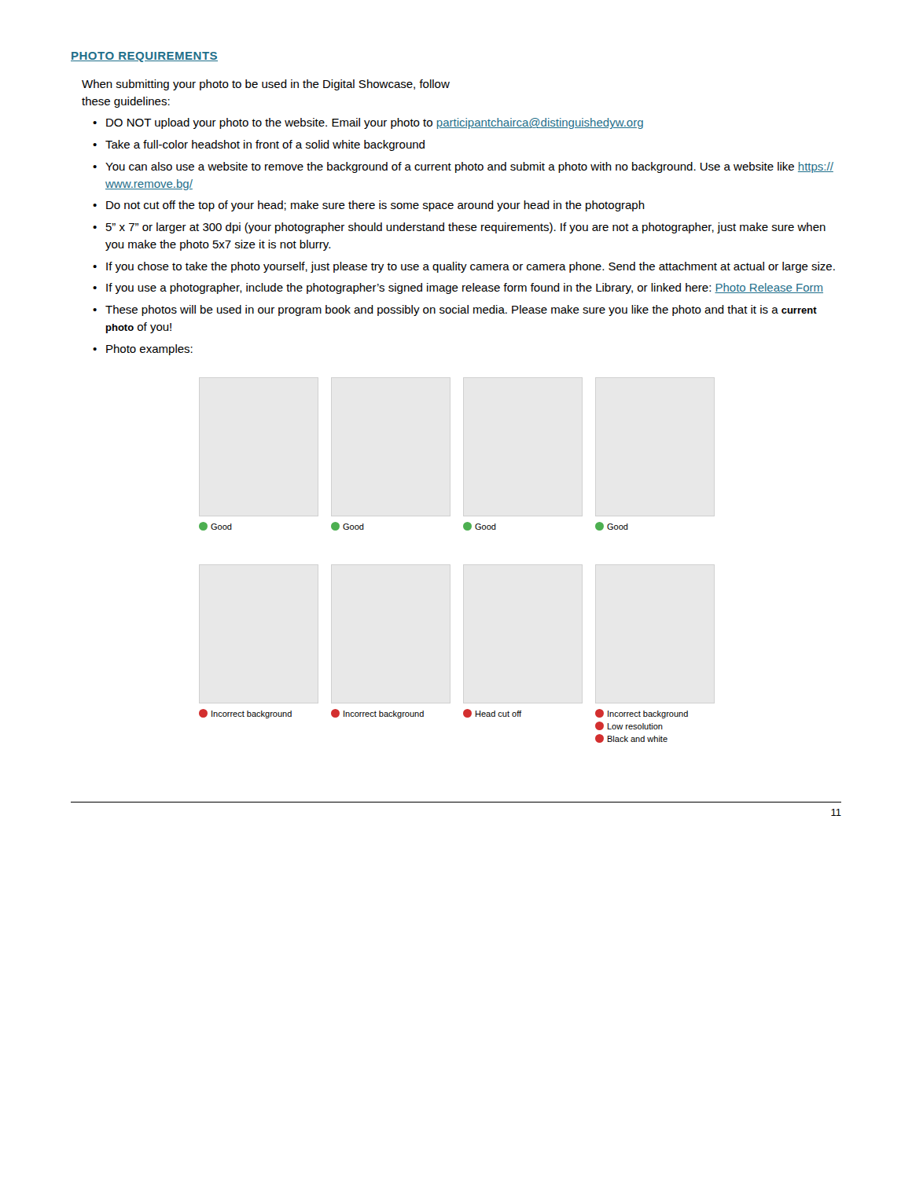PHOTO REQUIREMENTS
When submitting your photo to be used in the Digital Showcase, follow
these guidelines:
DO NOT upload your photo to the website. Email your photo to participantchairca@distinguishedyw.org
Take a full-color headshot in front of a solid white background
You can also use a website to remove the background of a current photo and submit a photo with no background. Use a website like https://www.remove.bg/
Do not cut off the top of your head; make sure there is some space around your head in the photograph
5” x 7” or larger at 300 dpi (your photographer should understand these requirements). If you are not a photographer, just make sure when you make the photo 5x7 size it is not blurry.
If you chose to take the photo yourself, just please try to use a quality camera or camera phone. Send the attachment at actual or large size.
If you use a photographer, include the photographer’s signed image release form found in the Library, or linked here: Photo Release Form
These photos will be used in our program book and possibly on social media. Please make sure you like the photo and that it is a current photo of you!
Photo examples:
Good
Good
Good
Good
Incorrect background
Incorrect background
Head cut off
Incorrect background Low resolution Black and white
11